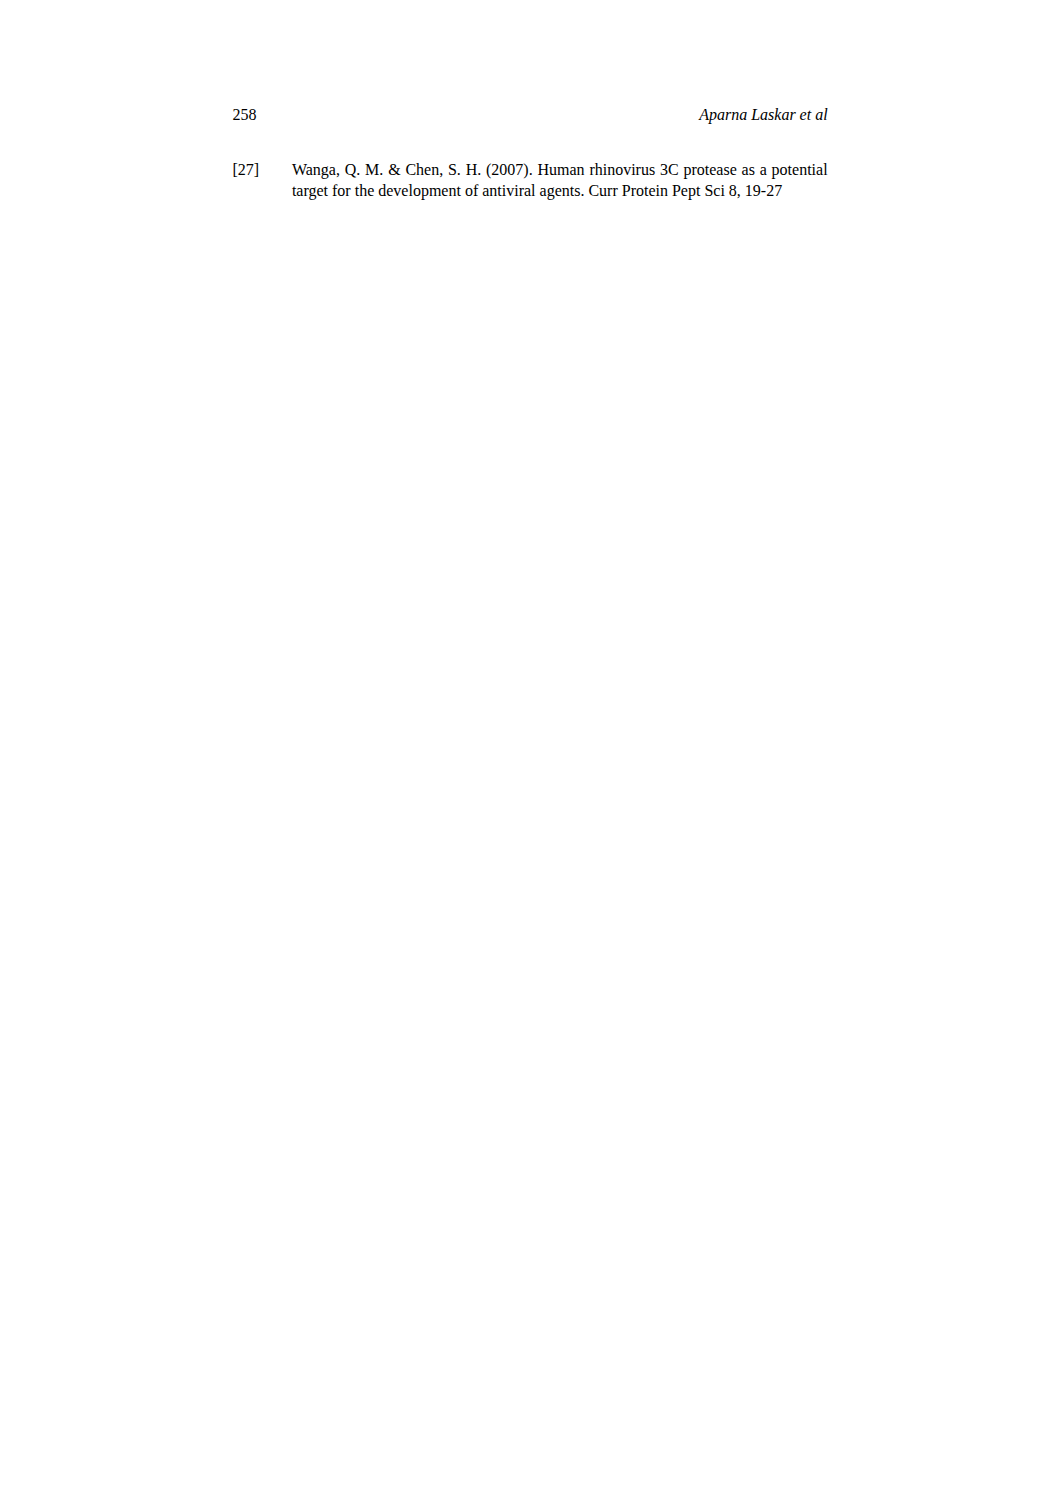258 Aparna Laskar et al
[27]
Wanga, Q. M. & Chen, S. H. (2007). Human rhinovirus 3C protease as a potential target for the development of antiviral agents. Curr Protein Pept Sci 8, 19-27